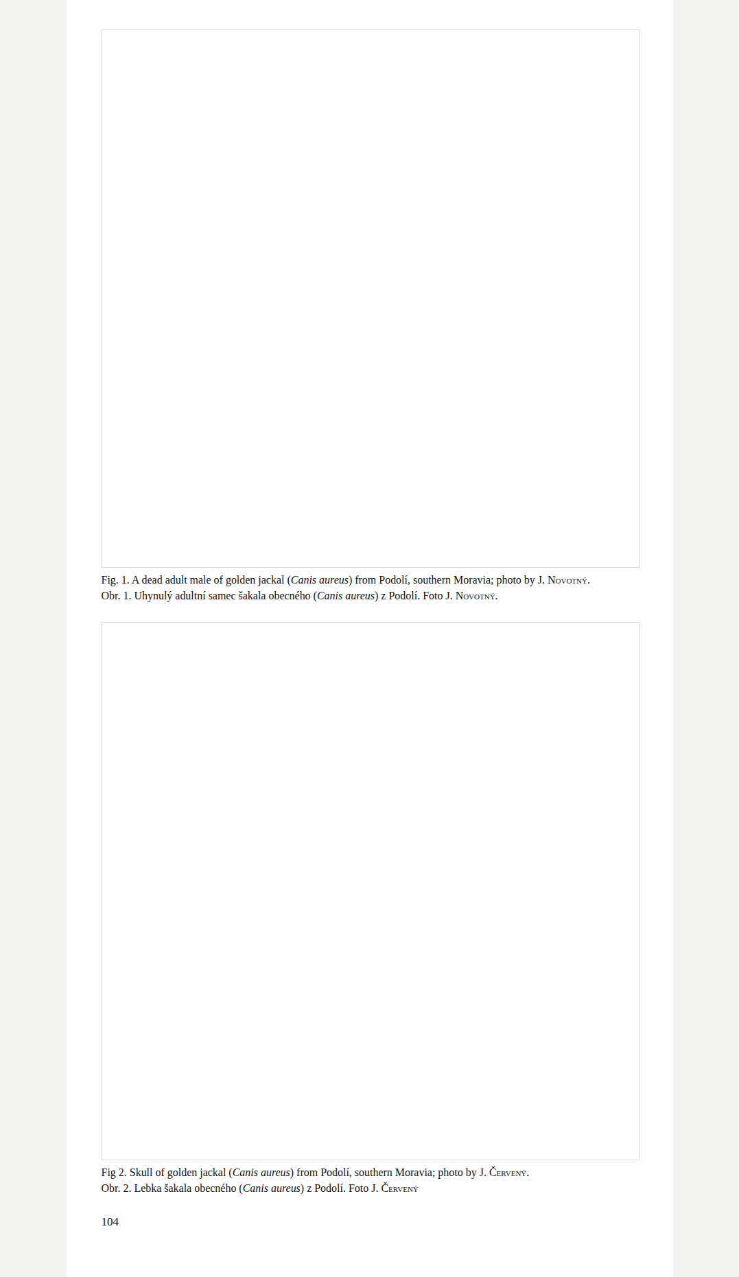Fig. 1. A dead adult male of golden jackal (Canis aureus) from Podolí, southern Moravia; photo by J. Novotný.
Obr. 1. Uhynulý adultní samec šakala obecného (Canis aureus) z Podolí. Foto J. Novotný.
Fig 2. Skull of golden jackal (Canis aureus) from Podolí, southern Moravia; photo by J. Červený.
Obr. 2. Lebka šakala obecného (Canis aureus) z Podolí. Foto J. Červený
104